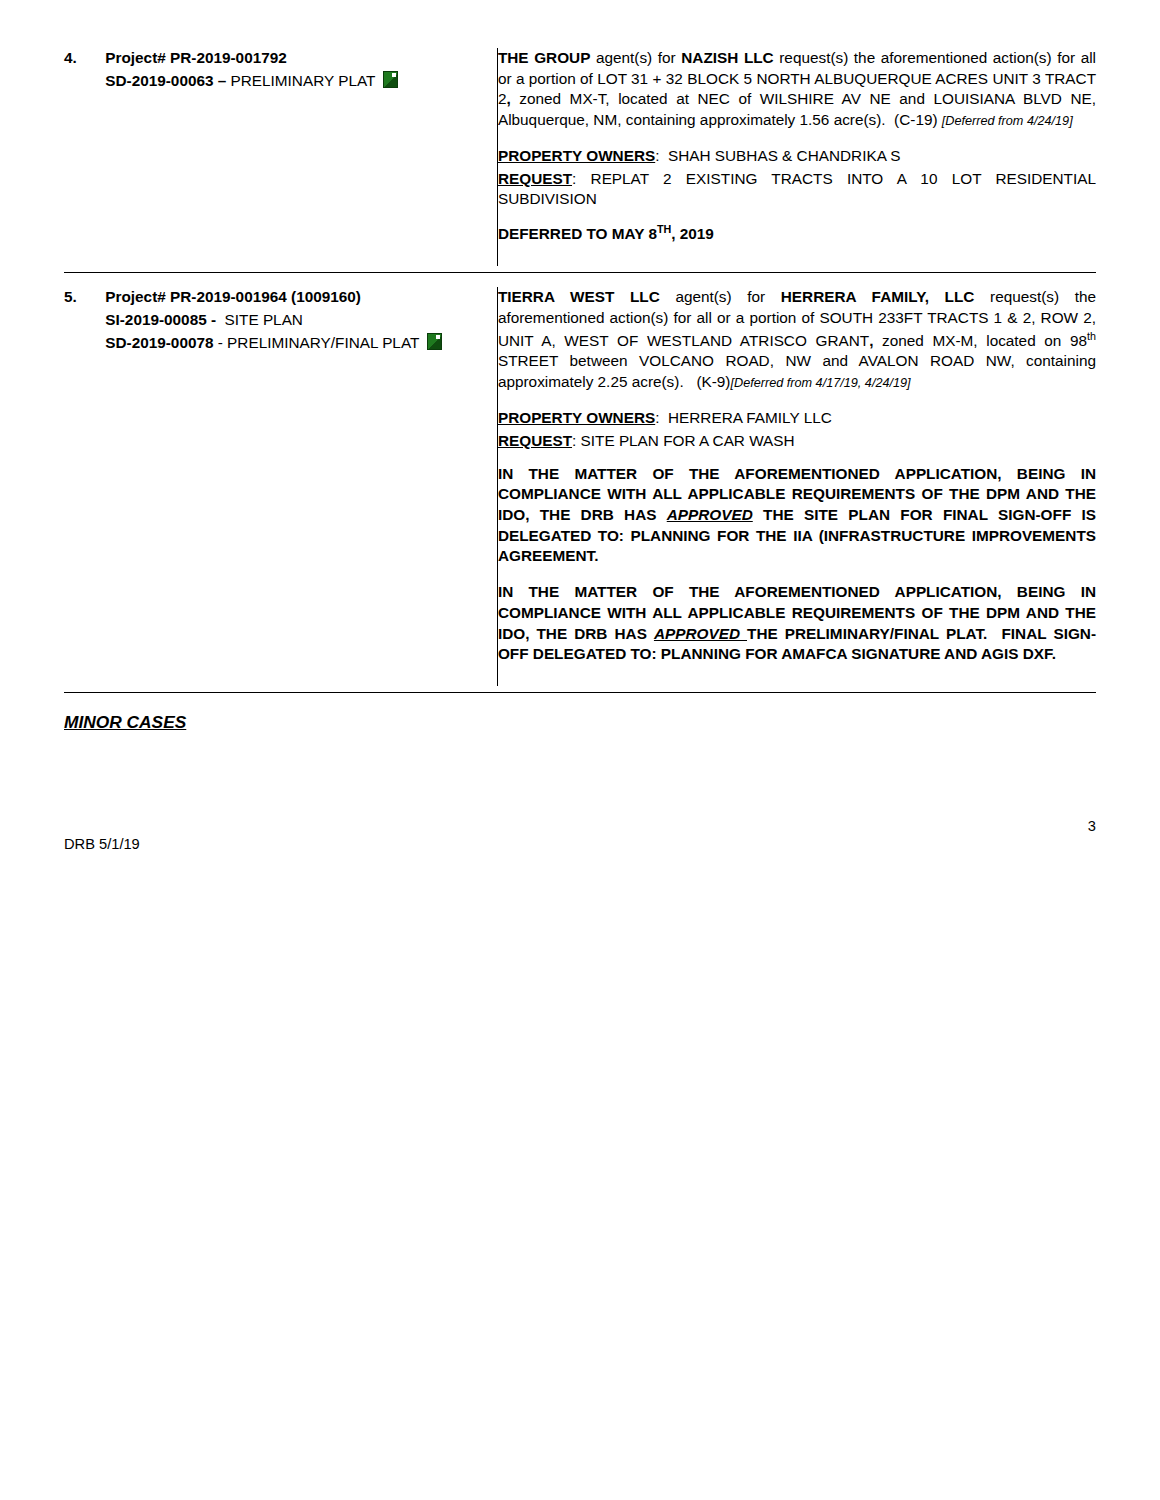| 4. | Project# PR-2019-001792 SD-2019-00063 – PRELIMINARY PLAT | THE GROUP agent(s) for NAZISH LLC request(s) the aforementioned action(s) for all or a portion of LOT 31 + 32 BLOCK 5 NORTH ALBUQUERQUE ACRES UNIT 3 TRACT 2 , zoned MX-T, located at NEC of WILSHIRE AV NE and LOUISIANA BLVD NE, Albuquerque, NM, containing approximately 1.56 acre(s). (C-19) [Deferred from 4/24/19] PROPERTY OWNERS : SHAH SUBHAS & CHANDRIKA S REQUEST : REPLAT 2 EXISTING TRACTS INTO A 10 LOT RESIDENTIAL SUBDIVISION DEFERRED TO MAY 8 TH , 2019 |
| 5. | Project# PR-2019-001964 (1009160) SI-2019-00085 - SITE PLAN SD-2019-00078 - PRELIMINARY/FINAL PLAT | TIERRA WEST LLC agent(s) for HERRERA FAMILY, LLC request(s) the aforementioned action(s) for all or a portion of SOUTH 233FT TRACTS 1 & 2, ROW 2, UNIT A, WEST OF WESTLAND ATRISCO GRANT , zoned MX-M, located on 98 th STREET between VOLCANO ROAD, NW and AVALON ROAD NW, containing approximately 2.25 acre(s). (K-9) [Deferred from 4/17/19, 4/24/19] PROPERTY OWNERS : HERRERA FAMILY LLC REQUEST : SITE PLAN FOR A CAR WASH IN THE MATTER OF THE AFOREMENTIONED APPLICATION, BEING IN COMPLIANCE WITH ALL APPLICABLE REQUIREMENTS OF THE DPM AND THE IDO, THE DRB HAS APPROVED THE SITE PLAN FOR FINAL SIGN-OFF IS DELEGATED TO: PLANNING FOR THE IIA (INFRASTRUCTURE IMPROVEMENTS AGREEMENT. IN THE MATTER OF THE AFOREMENTIONED APPLICATION, BEING IN COMPLIANCE WITH ALL APPLICABLE REQUIREMENTS OF THE DPM AND THE IDO, THE DRB HAS APPROVED THE PRELIMINARY/FINAL PLAT. FINAL SIGN-OFF DELEGATED TO: PLANNING FOR AMAFCA SIGNATURE AND AGIS DXF. |
MINOR CASES
3 DRB 5/1/19